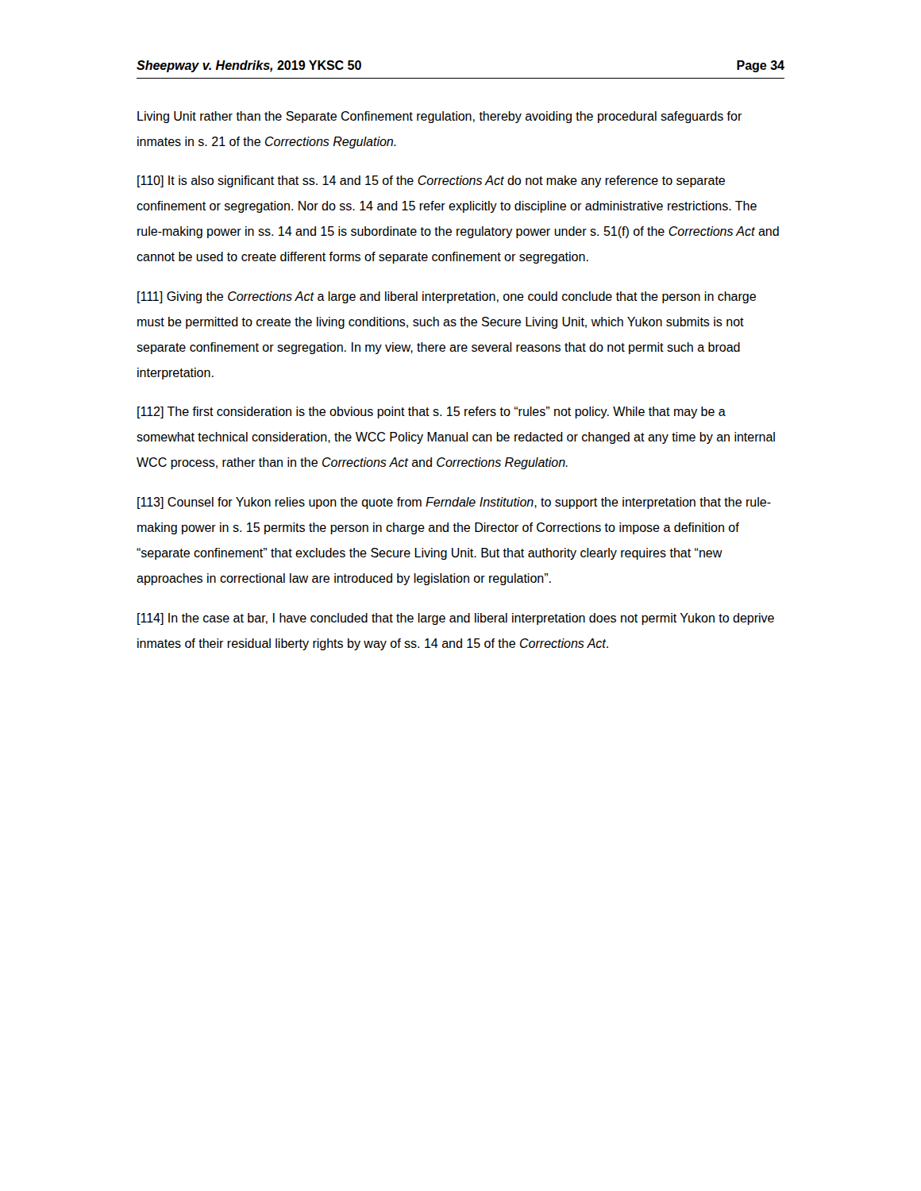Sheepway v. Hendriks, 2019 YKSC 50 Page 34
Living Unit rather than the Separate Confinement regulation, thereby avoiding the procedural safeguards for inmates in s. 21 of the Corrections Regulation.
[110] It is also significant that ss. 14 and 15 of the Corrections Act do not make any reference to separate confinement or segregation. Nor do ss. 14 and 15 refer explicitly to discipline or administrative restrictions. The rule-making power in ss. 14 and 15 is subordinate to the regulatory power under s. 51(f) of the Corrections Act and cannot be used to create different forms of separate confinement or segregation.
[111] Giving the Corrections Act a large and liberal interpretation, one could conclude that the person in charge must be permitted to create the living conditions, such as the Secure Living Unit, which Yukon submits is not separate confinement or segregation. In my view, there are several reasons that do not permit such a broad interpretation.
[112] The first consideration is the obvious point that s. 15 refers to “rules” not policy. While that may be a somewhat technical consideration, the WCC Policy Manual can be redacted or changed at any time by an internal WCC process, rather than in the Corrections Act and Corrections Regulation.
[113] Counsel for Yukon relies upon the quote from Ferndale Institution, to support the interpretation that the rule-making power in s. 15 permits the person in charge and the Director of Corrections to impose a definition of “separate confinement” that excludes the Secure Living Unit. But that authority clearly requires that “new approaches in correctional law are introduced by legislation or regulation”.
[114] In the case at bar, I have concluded that the large and liberal interpretation does not permit Yukon to deprive inmates of their residual liberty rights by way of ss. 14 and 15 of the Corrections Act.